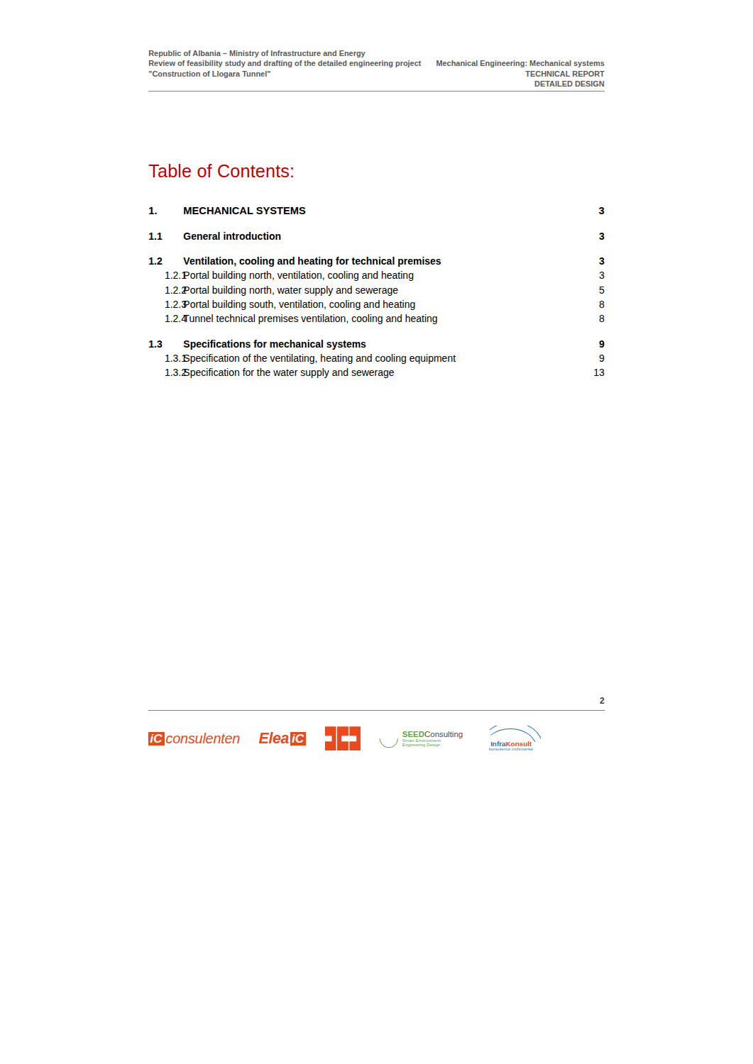Republic of Albania – Ministry of Infrastructure and Energy
Review of feasibility study and drafting of the detailed engineering project
Mechanical Engineering: Mechanical systems
"Construction of Llogara Tunnel"
TECHNICAL REPORT
DETAILED DESIGN
Table of Contents:
1. MECHANICAL SYSTEMS 3
1.1 General introduction 3
1.2 Ventilation, cooling and heating for technical premises 3
1.2.1 Portal building north, ventilation, cooling and heating 3
1.2.2 Portal building north, water supply and sewerage 5
1.2.3 Portal building south, ventilation, cooling and heating 8
1.2.4 Tunnel technical premises ventilation, cooling and heating 8
1.3 Specifications for mechanical systems 9
1.3.1 Specification of the ventilating, heating and cooling equipment 9
1.3.2 Specification for the water supply and sewerage 13
2
iC consulenten
Elea iC
SEEDConsulting
Smart Environment
Engineering Design
InfraKonsult
konsulence inxhinierike